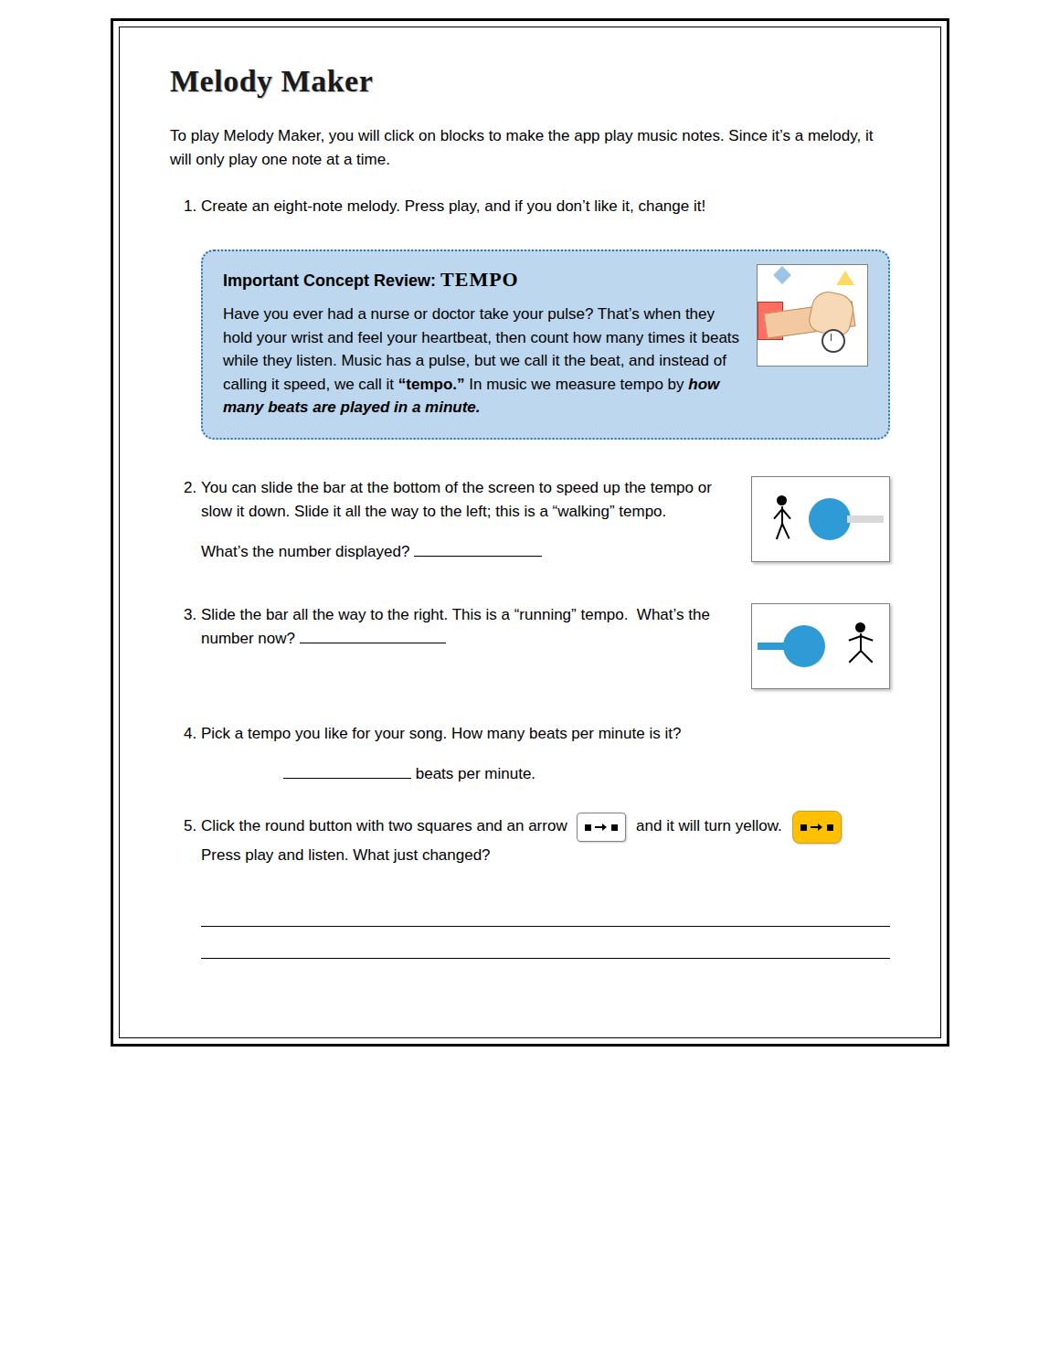Melody Maker
To play Melody Maker, you will click on blocks to make the app play music notes. Since it’s a melody, it will only play one note at a time.
Create an eight-note melody. Press play, and if you don’t like it, change it!
Important Concept Review: TEMPO
Have you ever had a nurse or doctor take your pulse? That’s when they hold your wrist and feel your heartbeat, then count how many times it beats while they listen. Music has a pulse, but we call it the beat, and instead of calling it speed, we call it “tempo.” In music we measure tempo by how many beats are played in a minute.
You can slide the bar at the bottom of the screen to speed up the tempo or slow it down. Slide it all the way to the left; this is a “walking” tempo.
What’s the number displayed?
Slide the bar all the way to the right. This is a “running” tempo. What’s the number now?
Pick a tempo you like for your song. How many beats per minute is it?
beats per minute.
Click the round button with two squares and an arrow and it will turn yellow. Press play and listen. What just changed?